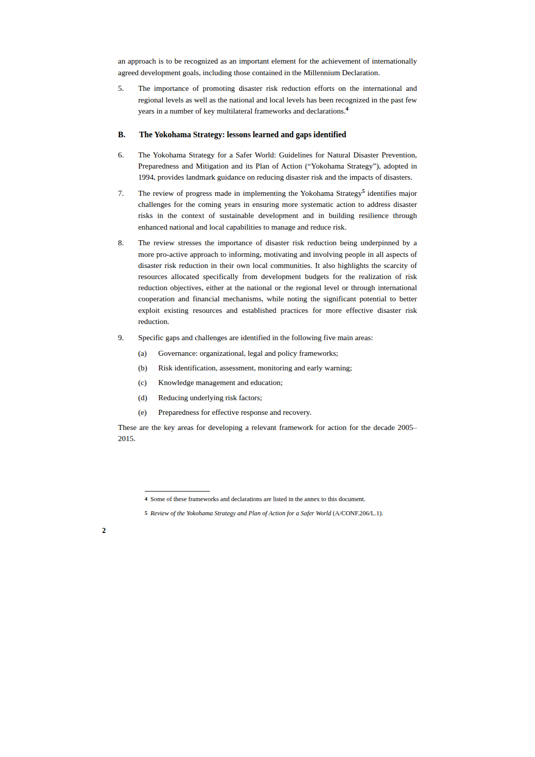an approach is to be recognized as an important element for the achievement of internationally agreed development goals, including those contained in the Millennium Declaration.
5.
The importance of promoting disaster risk reduction efforts on the international and regional levels as well as the national and local levels has been recognized in the past few years in a number of key multilateral frameworks and declarations.4
B. The Yokohama Strategy: lessons learned and gaps identified
6.
The Yokohama Strategy for a Safer World: Guidelines for Natural Disaster Prevention, Preparedness and Mitigation and its Plan of Action (“Yokohama Strategy”), adopted in 1994, provides landmark guidance on reducing disaster risk and the impacts of disasters.
7.
The review of progress made in implementing the Yokohama Strategy5 identifies major challenges for the coming years in ensuring more systematic action to address disaster risks in the context of sustainable development and in building resilience through enhanced national and local capabilities to manage and reduce risk.
8.
The review stresses the importance of disaster risk reduction being underpinned by a more pro-active approach to informing, motivating and involving people in all aspects of disaster risk reduction in their own local communities. It also highlights the scarcity of resources allocated specifically from development budgets for the realization of risk reduction objectives, either at the national or the regional level or through international cooperation and financial mechanisms, while noting the significant potential to better exploit existing resources and established practices for more effective disaster risk reduction.
9.
Specific gaps and challenges are identified in the following five main areas:
(a)
Governance: organizational, legal and policy frameworks;
(b)
Risk identification, assessment, monitoring and early warning;
(c)
Knowledge management and education;
(d)
Reducing underlying risk factors;
(e)
Preparedness for effective response and recovery.
These are the key areas for developing a relevant framework for action for the decade 2005–2015.
4
Some of these frameworks and declarations are listed in the annex to this document.
5
Review of the Yokohama Strategy and Plan of Action for a Safer World (A/CONF.206/L.1).
2